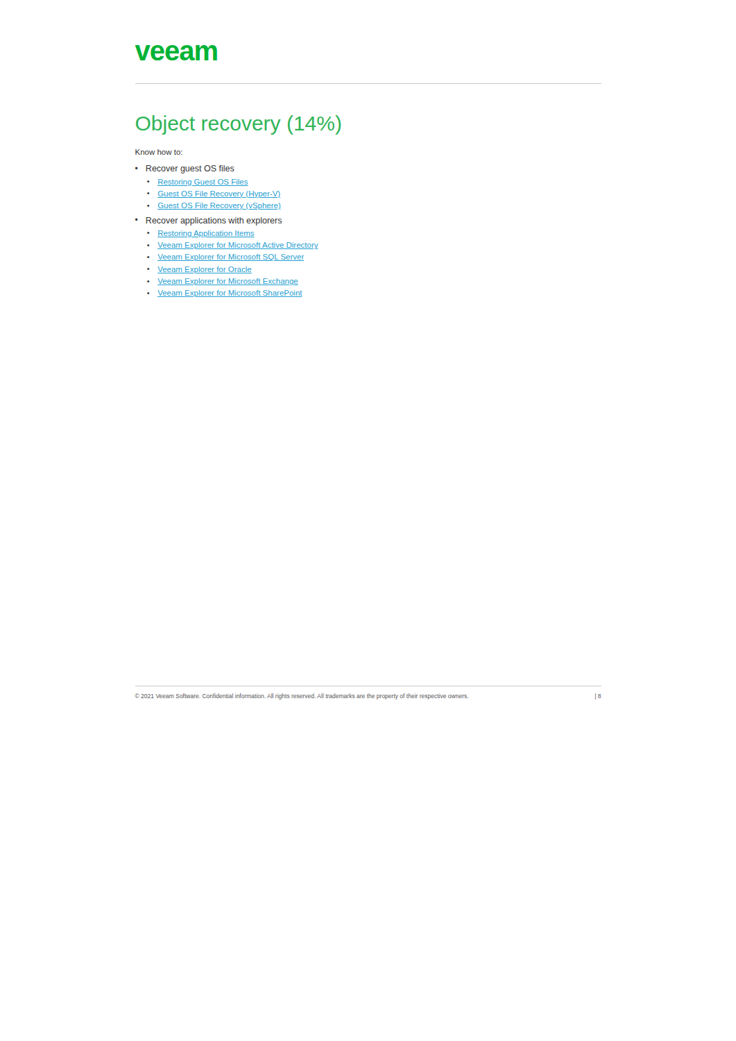veeam
Object recovery (14%)
Know how to:
Recover guest OS files
Restoring Guest OS Files
Guest OS File Recovery (Hyper-V)
Guest OS File Recovery (vSphere)
Recover applications with explorers
Restoring Application Items
Veeam Explorer for Microsoft Active Directory
Veeam Explorer for Microsoft SQL Server
Veeam Explorer for Oracle
Veeam Explorer for Microsoft Exchange
Veeam Explorer for Microsoft SharePoint
© 2021 Veeam Software. Confidential information. All rights reserved. All trademarks are the property of their respective owners.
| 8